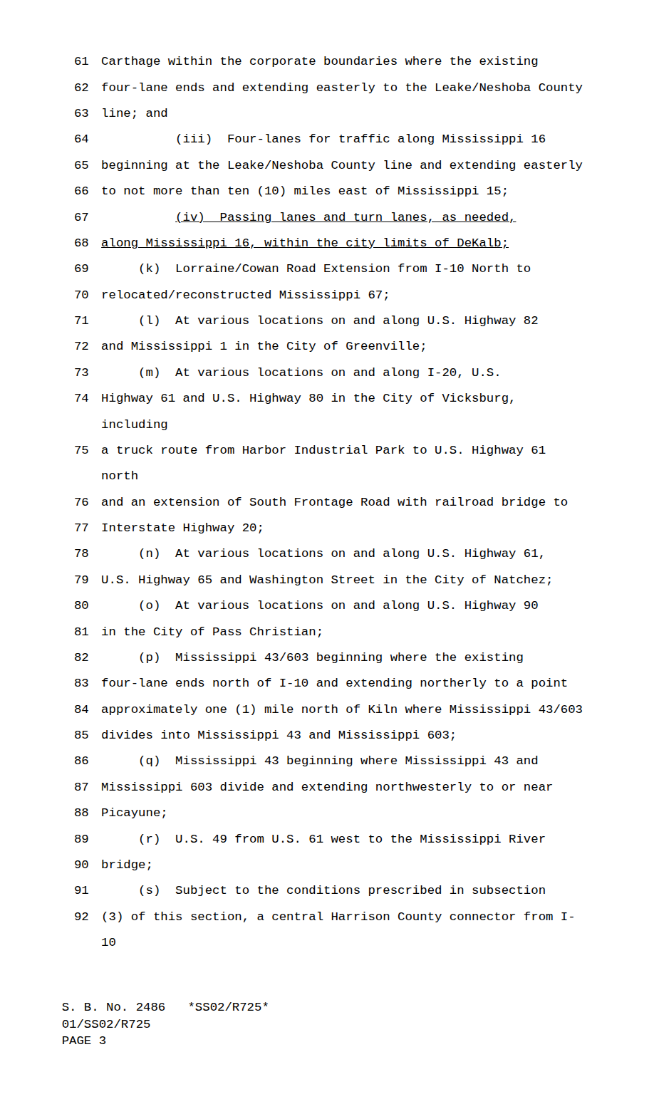Carthage within the corporate boundaries where the existing
four-lane ends and extending easterly to the Leake/Neshoba County
line; and
(iii) Four-lanes for traffic along Mississippi 16
beginning at the Leake/Neshoba County line and extending easterly
to not more than ten (10) miles east of Mississippi 15;
(iv) Passing lanes and turn lanes, as needed,
along Mississippi 16, within the city limits of DeKalb;
(k) Lorraine/Cowan Road Extension from I-10 North to
relocated/reconstructed Mississippi 67;
(l) At various locations on and along U.S. Highway 82
and Mississippi 1 in the City of Greenville;
(m) At various locations on and along I-20, U.S.
Highway 61 and U.S. Highway 80 in the City of Vicksburg, including
a truck route from Harbor Industrial Park to U.S. Highway 61 north
and an extension of South Frontage Road with railroad bridge to
Interstate Highway 20;
(n) At various locations on and along U.S. Highway 61,
U.S. Highway 65 and Washington Street in the City of Natchez;
(o) At various locations on and along U.S. Highway 90
in the City of Pass Christian;
(p) Mississippi 43/603 beginning where the existing
four-lane ends north of I-10 and extending northerly to a point
approximately one (1) mile north of Kiln where Mississippi 43/603
divides into Mississippi 43 and Mississippi 603;
(q) Mississippi 43 beginning where Mississippi 43 and
Mississippi 603 divide and extending northwesterly to or near
Picayune;
(r) U.S. 49 from U.S. 61 west to the Mississippi River
bridge;
(s) Subject to the conditions prescribed in subsection
(3) of this section, a central Harrison County connector from I-10
S. B. No. 2486 *SS02/R725* 01/SS02/R725 PAGE 3